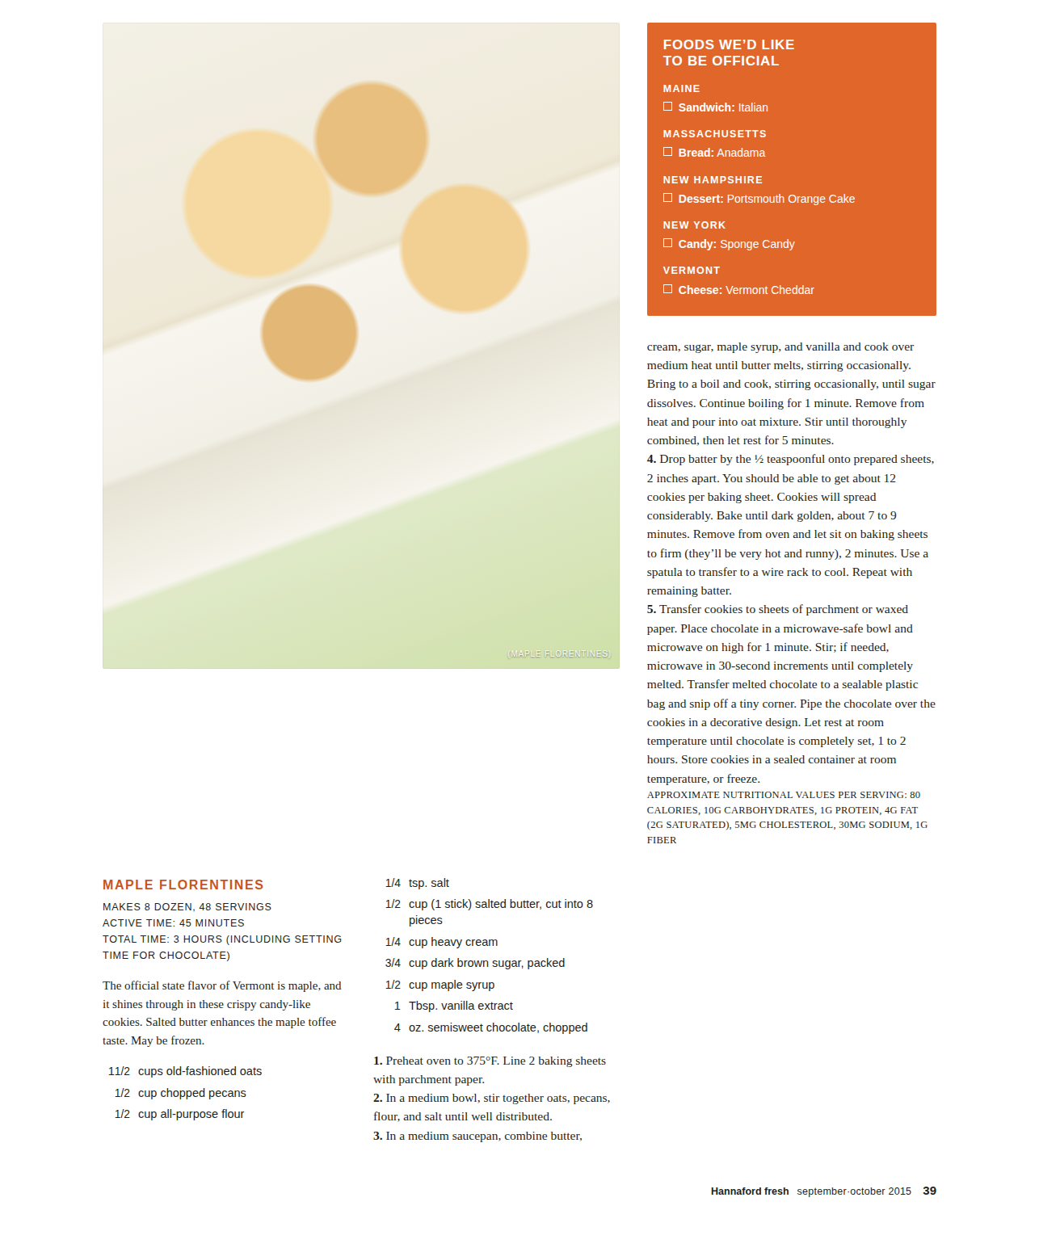(Maple Florentines)
Foods we’d like
to be official
Maine
Sandwich: Italian
Massachusetts
Bread: Anadama
New Hampshire
Dessert: Portsmouth Orange Cake
New York
Candy: Sponge Candy
Vermont
Cheese: Vermont Cheddar
cream, sugar, maple syrup, and vanilla and cook over medium heat until butter melts, stirring occasionally. Bring to a boil and cook, stirring occasionally, until sugar dissolves. Continue boiling for 1 minute. Remove from heat and pour into oat mixture. Stir until thoroughly combined, then let rest for 5 minutes.
4. Drop batter by the ½ teaspoonful onto prepared sheets, 2 inches apart. You should be able to get about 12 cookies per baking sheet. Cookies will spread considerably. Bake until dark golden, about 7 to 9 minutes. Remove from oven and let sit on baking sheets to firm (they’ll be very hot and runny), 2 minutes. Use a spatula to transfer to a wire rack to cool. Repeat with remaining batter.
5. Transfer cookies to sheets of parchment or waxed paper. Place chocolate in a microwave-safe bowl and microwave on high for 1 minute. Stir; if needed, microwave in 30-second increments until completely melted. Transfer melted chocolate to a sealable plastic bag and snip off a tiny corner. Pipe the chocolate over the cookies in a decorative design. Let rest at room temperature until chocolate is completely set, 1 to 2 hours. Store cookies in a sealed container at room temperature, or freeze.
Approximate nutritional values per serving: 80 calories, 10g carbohydrates, 1g protein, 4g fat (2g saturated), 5mg cholesterol, 30mg sodium, 1g fiber
Maple Florentines
Makes 8 dozen, 48 servings
Active time: 45 minutes
Total time: 3 hours (including setting time for chocolate)
The official state flavor of Vermont is maple, and it shines through in these crispy candy-like cookies. Salted butter enhances the maple toffee taste. May be frozen.
11/2 cups old-fashioned oats
1/2 cup chopped pecans
1/2 cup all-purpose flour
1/4 tsp. salt
1/2 cup (1 stick) salted butter, cut into 8 pieces
1/4 cup heavy cream
3/4 cup dark brown sugar, packed
1/2 cup maple syrup
1 Tbsp. vanilla extract
4 oz. semisweet chocolate, chopped
1. Preheat oven to 375°F. Line 2 baking sheets with parchment paper.
2. In a medium bowl, stir together oats, pecans, flour, and salt until well distributed.
3. In a medium saucepan, combine butter,
Hannaford fresh september·october 2015 39